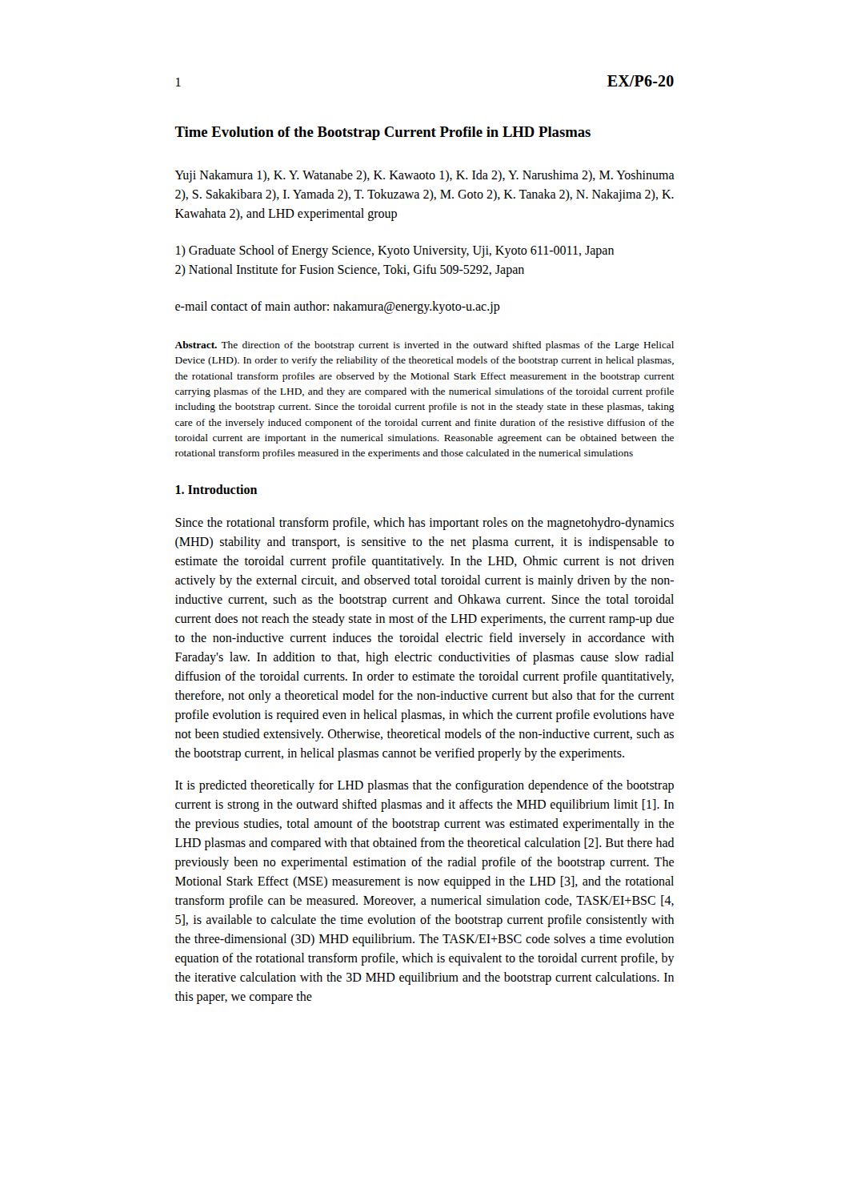1 EX/P6-20
Time Evolution of the Bootstrap Current Profile in LHD Plasmas
Yuji Nakamura 1), K. Y. Watanabe 2), K. Kawaoto 1), K. Ida 2), Y. Narushima 2), M. Yoshinuma 2), S. Sakakibara 2), I. Yamada 2), T. Tokuzawa 2), M. Goto 2), K. Tanaka 2), N. Nakajima 2), K. Kawahata 2), and LHD experimental group
1) Graduate School of Energy Science, Kyoto University, Uji, Kyoto 611-0011, Japan
2) National Institute for Fusion Science, Toki, Gifu 509-5292, Japan
e-mail contact of main author: nakamura@energy.kyoto-u.ac.jp
Abstract. The direction of the bootstrap current is inverted in the outward shifted plasmas of the Large Helical Device (LHD). In order to verify the reliability of the theoretical models of the bootstrap current in helical plasmas, the rotational transform profiles are observed by the Motional Stark Effect measurement in the bootstrap current carrying plasmas of the LHD, and they are compared with the numerical simulations of the toroidal current profile including the bootstrap current. Since the toroidal current profile is not in the steady state in these plasmas, taking care of the inversely induced component of the toroidal current and finite duration of the resistive diffusion of the toroidal current are important in the numerical simulations. Reasonable agreement can be obtained between the rotational transform profiles measured in the experiments and those calculated in the numerical simulations
1. Introduction
Since the rotational transform profile, which has important roles on the magnetohydro-dynamics (MHD) stability and transport, is sensitive to the net plasma current, it is indispensable to estimate the toroidal current profile quantitatively. In the LHD, Ohmic current is not driven actively by the external circuit, and observed total toroidal current is mainly driven by the non-inductive current, such as the bootstrap current and Ohkawa current. Since the total toroidal current does not reach the steady state in most of the LHD experiments, the current ramp-up due to the non-inductive current induces the toroidal electric field inversely in accordance with Faraday's law. In addition to that, high electric conductivities of plasmas cause slow radial diffusion of the toroidal currents. In order to estimate the toroidal current profile quantitatively, therefore, not only a theoretical model for the non-inductive current but also that for the current profile evolution is required even in helical plasmas, in which the current profile evolutions have not been studied extensively. Otherwise, theoretical models of the non-inductive current, such as the bootstrap current, in helical plasmas cannot be verified properly by the experiments.
It is predicted theoretically for LHD plasmas that the configuration dependence of the bootstrap current is strong in the outward shifted plasmas and it affects the MHD equilibrium limit [1]. In the previous studies, total amount of the bootstrap current was estimated experimentally in the LHD plasmas and compared with that obtained from the theoretical calculation [2]. But there had previously been no experimental estimation of the radial profile of the bootstrap current. The Motional Stark Effect (MSE) measurement is now equipped in the LHD [3], and the rotational transform profile can be measured. Moreover, a numerical simulation code, TASK/EI+BSC [4, 5], is available to calculate the time evolution of the bootstrap current profile consistently with the three-dimensional (3D) MHD equilibrium. The TASK/EI+BSC code solves a time evolution equation of the rotational transform profile, which is equivalent to the toroidal current profile, by the iterative calculation with the 3D MHD equilibrium and the bootstrap current calculations. In this paper, we compare the